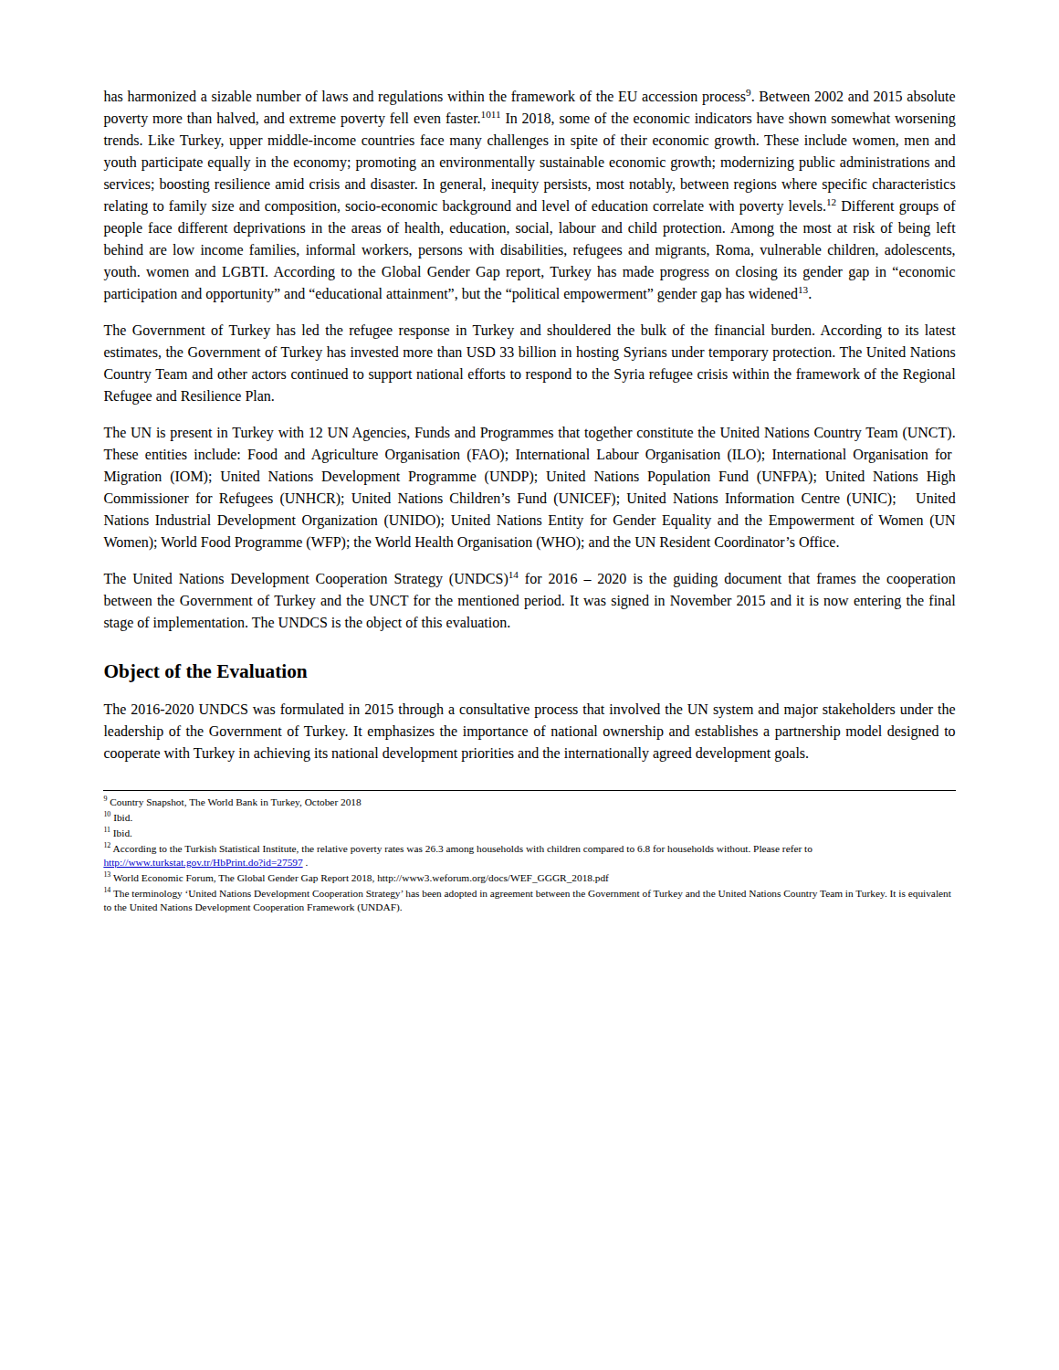has harmonized a sizable number of laws and regulations within the framework of the EU accession process9. Between 2002 and 2015 absolute poverty more than halved, and extreme poverty fell even faster.1011 In 2018, some of the economic indicators have shown somewhat worsening trends. Like Turkey, upper middle-income countries face many challenges in spite of their economic growth. These include women, men and youth participate equally in the economy; promoting an environmentally sustainable economic growth; modernizing public administrations and services; boosting resilience amid crisis and disaster. In general, inequity persists, most notably, between regions where specific characteristics relating to family size and composition, socio-economic background and level of education correlate with poverty levels.12 Different groups of people face different deprivations in the areas of health, education, social, labour and child protection. Among the most at risk of being left behind are low income families, informal workers, persons with disabilities, refugees and migrants, Roma, vulnerable children, adolescents, youth. women and LGBTI. According to the Global Gender Gap report, Turkey has made progress on closing its gender gap in “economic participation and opportunity” and “educational attainment”, but the “political empowerment” gender gap has widened13.
The Government of Turkey has led the refugee response in Turkey and shouldered the bulk of the financial burden. According to its latest estimates, the Government of Turkey has invested more than USD 33 billion in hosting Syrians under temporary protection. The United Nations Country Team and other actors continued to support national efforts to respond to the Syria refugee crisis within the framework of the Regional Refugee and Resilience Plan.
The UN is present in Turkey with 12 UN Agencies, Funds and Programmes that together constitute the United Nations Country Team (UNCT). These entities include: Food and Agriculture Organisation (FAO); International Labour Organisation (ILO); International Organisation for Migration (IOM); United Nations Development Programme (UNDP); United Nations Population Fund (UNFPA); United Nations High Commissioner for Refugees (UNHCR); United Nations Children’s Fund (UNICEF); United Nations Information Centre (UNIC); United Nations Industrial Development Organization (UNIDO); United Nations Entity for Gender Equality and the Empowerment of Women (UN Women); World Food Programme (WFP); the World Health Organisation (WHO); and the UN Resident Coordinator’s Office.
The United Nations Development Cooperation Strategy (UNDCS)14 for 2016 – 2020 is the guiding document that frames the cooperation between the Government of Turkey and the UNCT for the mentioned period. It was signed in November 2015 and it is now entering the final stage of implementation. The UNDCS is the object of this evaluation.
Object of the Evaluation
The 2016-2020 UNDCS was formulated in 2015 through a consultative process that involved the UN system and major stakeholders under the leadership of the Government of Turkey. It emphasizes the importance of national ownership and establishes a partnership model designed to cooperate with Turkey in achieving its national development priorities and the internationally agreed development goals.
9 Country Snapshot, The World Bank in Turkey, October 2018
10 Ibid.
11 Ibid.
12 According to the Turkish Statistical Institute, the relative poverty rates was 26.3 among households with children compared to 6.8 for households without. Please refer to http://www.turkstat.gov.tr/HbPrint.do?id=27597 .
13 World Economic Forum, The Global Gender Gap Report 2018, http://www3.weforum.org/docs/WEF_GGGR_2018.pdf
14 The terminology ‘United Nations Development Cooperation Strategy’ has been adopted in agreement between the Government of Turkey and the United Nations Country Team in Turkey. It is equivalent to the United Nations Development Cooperation Framework (UNDAF).